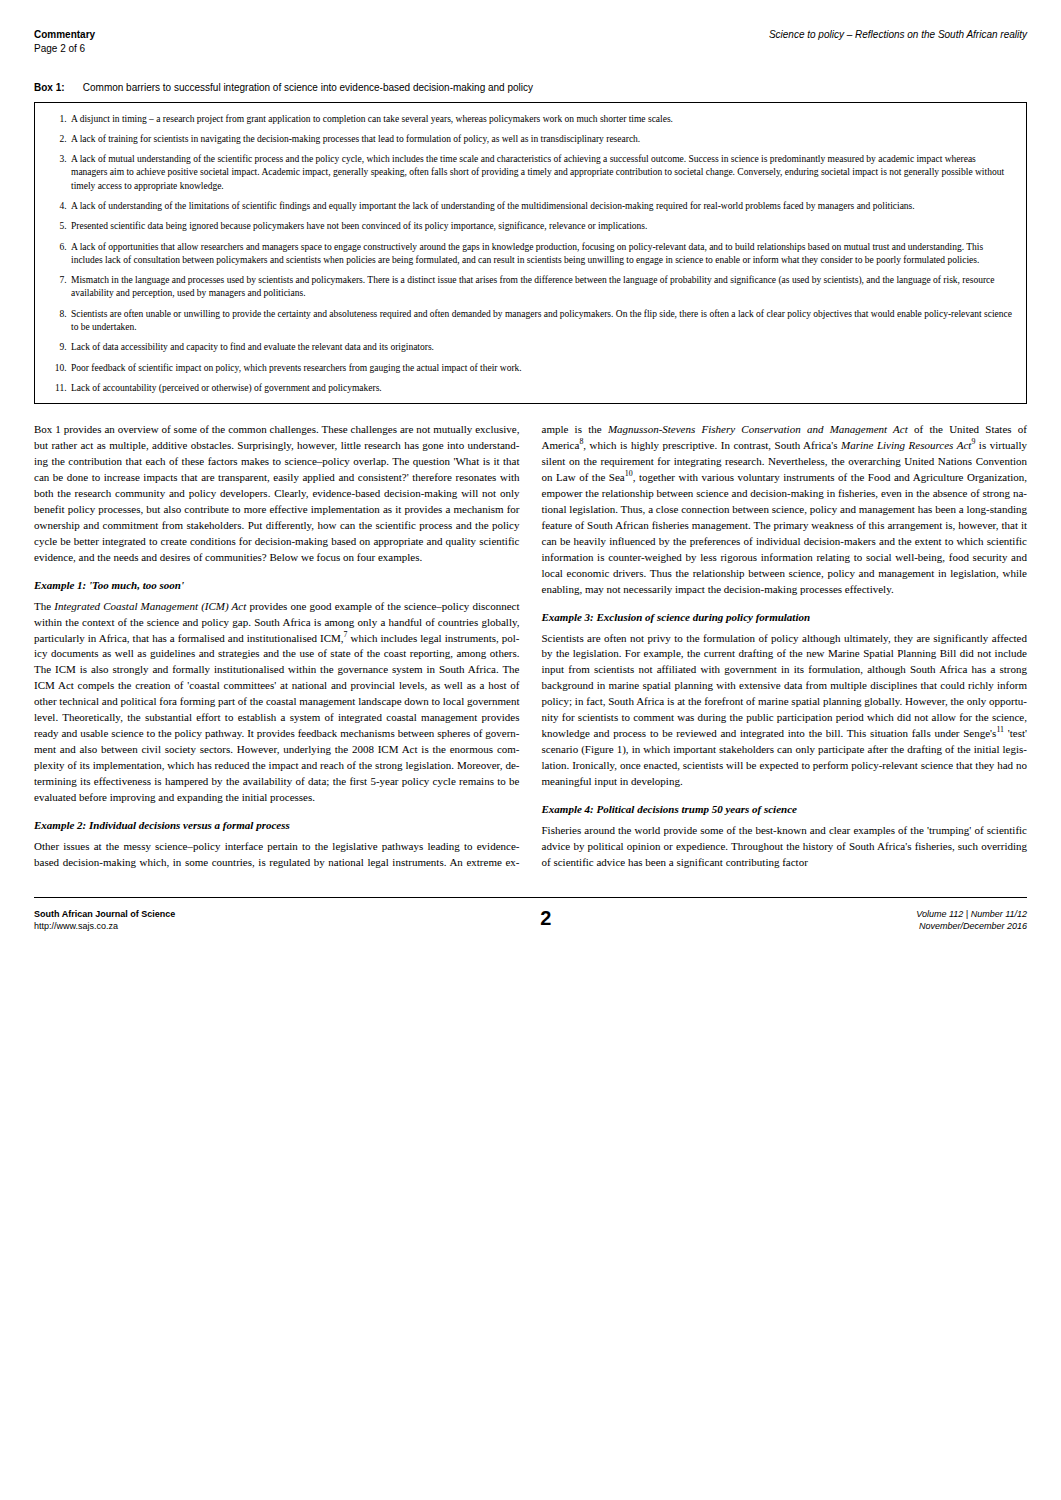Commentary
Page 2 of 6
Science to policy – Reflections on the South African reality
Box 1: Common barriers to successful integration of science into evidence-based decision-making and policy
A disjunct in timing – a research project from grant application to completion can take several years, whereas policymakers work on much shorter time scales.
A lack of training for scientists in navigating the decision-making processes that lead to formulation of policy, as well as in transdisciplinary research.
A lack of mutual understanding of the scientific process and the policy cycle, which includes the time scale and characteristics of achieving a successful outcome. Success in science is predominantly measured by academic impact whereas managers aim to achieve positive societal impact. Academic impact, generally speaking, often falls short of providing a timely and appropriate contribution to societal change. Conversely, enduring societal impact is not generally possible without timely access to appropriate knowledge.
A lack of understanding of the limitations of scientific findings and equally important the lack of understanding of the multidimensional decision-making required for real-world problems faced by managers and politicians.
Presented scientific data being ignored because policymakers have not been convinced of its policy importance, significance, relevance or implications.
A lack of opportunities that allow researchers and managers space to engage constructively around the gaps in knowledge production, focusing on policy-relevant data, and to build relationships based on mutual trust and understanding. This includes lack of consultation between policymakers and scientists when policies are being formulated, and can result in scientists being unwilling to engage in science to enable or inform what they consider to be poorly formulated policies.
Mismatch in the language and processes used by scientists and policymakers. There is a distinct issue that arises from the difference between the language of probability and significance (as used by scientists), and the language of risk, resource availability and perception, used by managers and politicians.
Scientists are often unable or unwilling to provide the certainty and absoluteness required and often demanded by managers and policymakers. On the flip side, there is often a lack of clear policy objectives that would enable policy-relevant science to be undertaken.
Lack of data accessibility and capacity to find and evaluate the relevant data and its originators.
Poor feedback of scientific impact on policy, which prevents researchers from gauging the actual impact of their work.
Lack of accountability (perceived or otherwise) of government and policymakers.
Box 1 provides an overview of some of the common challenges. These challenges are not mutually exclusive, but rather act as multiple, additive obstacles. Surprisingly, however, little research has gone into understanding the contribution that each of these factors makes to science–policy overlap. The question 'What is it that can be done to increase impacts that are transparent, easily applied and consistent?' therefore resonates with both the research community and policy developers. Clearly, evidence-based decision-making will not only benefit policy processes, but also contribute to more effective implementation as it provides a mechanism for ownership and commitment from stakeholders. Put differently, how can the scientific process and the policy cycle be better integrated to create conditions for decision-making based on appropriate and quality scientific evidence, and the needs and desires of communities? Below we focus on four examples.
Example 1: 'Too much, too soon'
The Integrated Coastal Management (ICM) Act provides one good example of the science–policy disconnect within the context of the science and policy gap. South Africa is among only a handful of countries globally, particularly in Africa, that has a formalised and institutionalised ICM,7 which includes legal instruments, policy documents as well as guidelines and strategies and the use of state of the coast reporting, among others. The ICM is also strongly and formally institutionalised within the governance system in South Africa. The ICM Act compels the creation of 'coastal committees' at national and provincial levels, as well as a host of other technical and political fora forming part of the coastal management landscape down to local government level. Theoretically, the substantial effort to establish a system of integrated coastal management provides ready and usable science to the policy pathway. It provides feedback mechanisms between spheres of government and also between civil society sectors. However, underlying the 2008 ICM Act is the enormous complexity of its implementation, which has reduced the impact and reach of the strong legislation. Moreover, determining its effectiveness is hampered by the availability of data; the first 5-year policy cycle remains to be evaluated before improving and expanding the initial processes.
Example 2: Individual decisions versus a formal process
Other issues at the messy science–policy interface pertain to the legislative pathways leading to evidence-based decision-making which, in some countries, is regulated by national legal instruments. An extreme example is the Magnusson-Stevens Fishery Conservation and Management Act of the United States of America8, which is highly prescriptive. In contrast, South Africa's Marine Living Resources Act9 is virtually silent on the requirement for integrating research. Nevertheless, the overarching United Nations Convention on Law of the Sea10, together with various voluntary instruments of the Food and Agriculture Organization, empower the relationship between science and decision-making in fisheries, even in the absence of strong national legislation. Thus, a close connection between science, policy and management has been a long-standing feature of South African fisheries management. The primary weakness of this arrangement is, however, that it can be heavily influenced by the preferences of individual decision-makers and the extent to which scientific information is counter-weighed by less rigorous information relating to social well-being, food security and local economic drivers. Thus the relationship between science, policy and management in legislation, while enabling, may not necessarily impact the decision-making processes effectively.
Example 3: Exclusion of science during policy formulation
Scientists are often not privy to the formulation of policy although ultimately, they are significantly affected by the legislation. For example, the current drafting of the new Marine Spatial Planning Bill did not include input from scientists not affiliated with government in its formulation, although South Africa has a strong background in marine spatial planning with extensive data from multiple disciplines that could richly inform policy; in fact, South Africa is at the forefront of marine spatial planning globally. However, the only opportunity for scientists to comment was during the public participation period which did not allow for the science, knowledge and process to be reviewed and integrated into the bill. This situation falls under Senge's11 'test' scenario (Figure 1), in which important stakeholders can only participate after the drafting of the initial legislation. Ironically, once enacted, scientists will be expected to perform policy-relevant science that they had no meaningful input in developing.
Example 4: Political decisions trump 50 years of science
Fisheries around the world provide some of the best-known and clear examples of the 'trumping' of scientific advice by political opinion or expedience. Throughout the history of South Africa's fisheries, such overriding of scientific advice has been a significant contributing factor
South African Journal of Science
http://www.sajs.co.za
2
Volume 112 | Number 11/12
November/December 2016